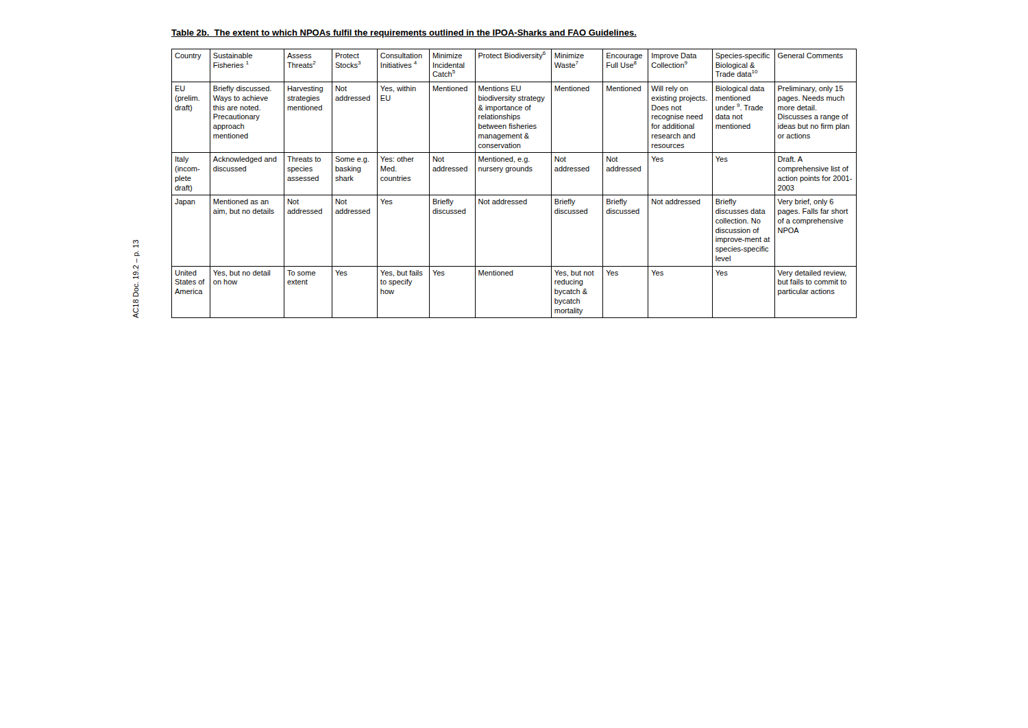Table 2b. The extent to which NPOAs fulfil the requirements outlined in the IPOA-Sharks and FAO Guidelines.
| Country | Sustainable Fisheries 1 | Assess Threats 2 | Protect Stocks 3 | Consultation Initiatives 4 | Minimize Incidental Catch 5 | Protect Biodiversity 6 | Minimize Waste 7 | Encourage Full Use 8 | Improve Data Collection 9 | Species-specific Biological & Trade data 10 | General Comments |
| --- | --- | --- | --- | --- | --- | --- | --- | --- | --- | --- | --- |
| EU (prelim. draft) | Briefly discussed. Ways to achieve this are noted. Precautionary approach mentioned | Harvesting strategies mentioned | Not addressed | Yes, within EU | Mentioned | Mentions EU biodiversity strategy & importance of relationships between fisheries management & conservation | Mentioned | Mentioned | Will rely on existing projects. Does not recognise need for additional research and resources | Biological data mentioned under 9 . Trade data not mentioned | Preliminary, only 15 pages. Needs much more detail. Discusses a range of ideas but no firm plan or actions |
| Italy (incom-plete draft) | Acknowledged and discussed | Threats to species assessed | Some e.g. basking shark | Yes: other Med. countries | Not addressed | Mentioned, e.g. nursery grounds | Not addressed | Not addressed | Yes | Yes | Draft. A comprehensive list of action points for 2001-2003 |
| Japan | Mentioned as an aim, but no details | Not addressed | Not addressed | Yes | Briefly discussed | Not addressed | Briefly discussed | Briefly discussed | Not addressed | Briefly discusses data collection. No discussion of improve-ment at species-specific level | Very brief, only 6 pages. Falls far short of a comprehensive NPOA |
| United States of America | Yes, but no detail on how | To some extent | Yes | Yes, but fails to specify how | Yes | Mentioned | Yes, but not reducing bycatch & bycatch mortality | Yes | Yes | Yes | Very detailed review, but fails to commit to particular actions |
AC18 Doc. 19.2 – p. 13